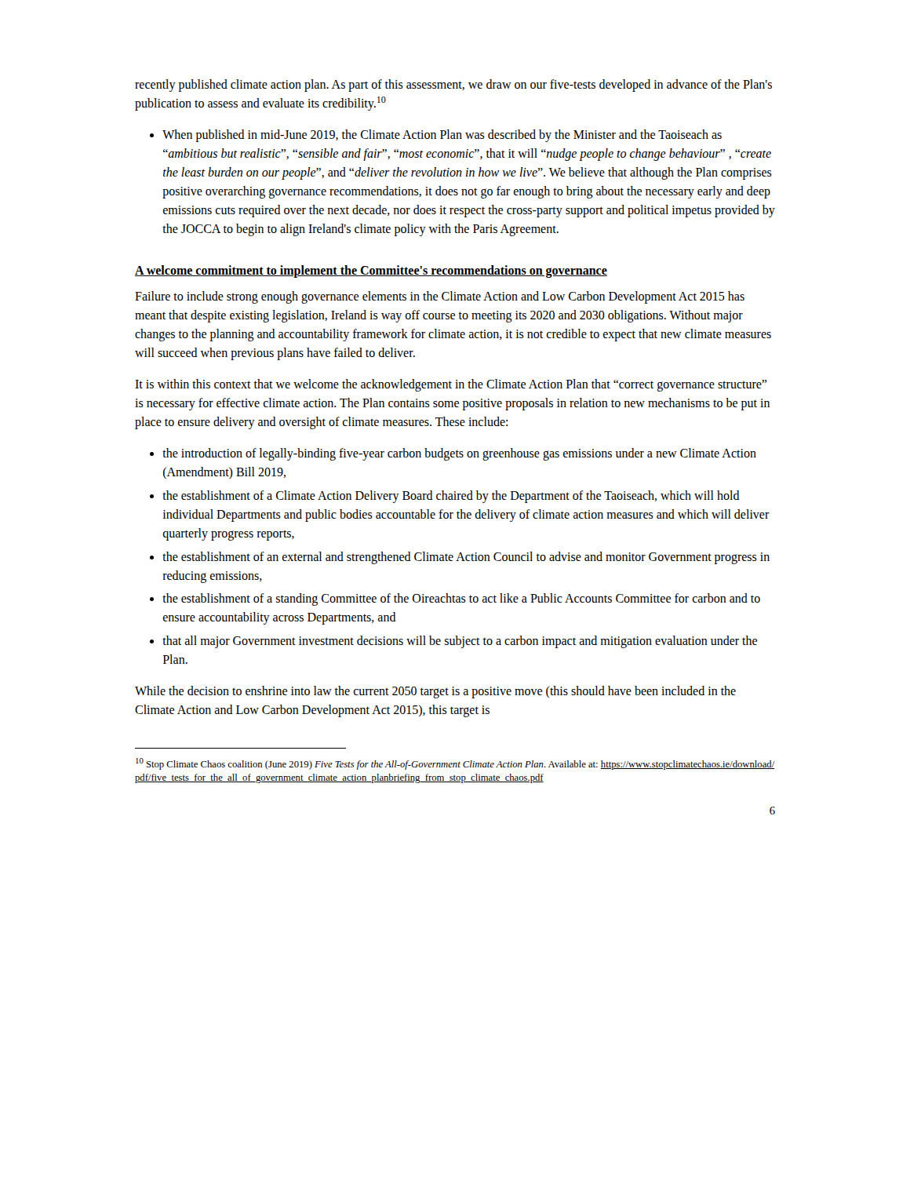recently published climate action plan. As part of this assessment, we draw on our five-tests developed in advance of the Plan's publication to assess and evaluate its credibility.10
When published in mid-June 2019, the Climate Action Plan was described by the Minister and the Taoiseach as “ambitious but realistic”, “sensible and fair”, “most economic”, that it will “nudge people to change behaviour” , “create the least burden on our people”, and “deliver the revolution in how we live”. We believe that although the Plan comprises positive overarching governance recommendations, it does not go far enough to bring about the necessary early and deep emissions cuts required over the next decade, nor does it respect the cross-party support and political impetus provided by the JOCCA to begin to align Ireland's climate policy with the Paris Agreement.
A welcome commitment to implement the Committee's recommendations on governance
Failure to include strong enough governance elements in the Climate Action and Low Carbon Development Act 2015 has meant that despite existing legislation, Ireland is way off course to meeting its 2020 and 2030 obligations. Without major changes to the planning and accountability framework for climate action, it is not credible to expect that new climate measures will succeed when previous plans have failed to deliver.
It is within this context that we welcome the acknowledgement in the Climate Action Plan that “correct governance structure” is necessary for effective climate action. The Plan contains some positive proposals in relation to new mechanisms to be put in place to ensure delivery and oversight of climate measures. These include:
the introduction of legally-binding five-year carbon budgets on greenhouse gas emissions under a new Climate Action (Amendment) Bill 2019,
the establishment of a Climate Action Delivery Board chaired by the Department of the Taoiseach, which will hold individual Departments and public bodies accountable for the delivery of climate action measures and which will deliver quarterly progress reports,
the establishment of an external and strengthened Climate Action Council to advise and monitor Government progress in reducing emissions,
the establishment of a standing Committee of the Oireachtas to act like a Public Accounts Committee for carbon and to ensure accountability across Departments, and
that all major Government investment decisions will be subject to a carbon impact and mitigation evaluation under the Plan.
While the decision to enshrine into law the current 2050 target is a positive move (this should have been included in the Climate Action and Low Carbon Development Act 2015), this target is
10 Stop Climate Chaos coalition (June 2019) Five Tests for the All-of-Government Climate Action Plan. Available at: https://www.stopclimatechaos.ie/download/pdf/five_tests_for_the_all_of_government_climate_action_planbriefing_from_stop_climate_chaos.pdf
6